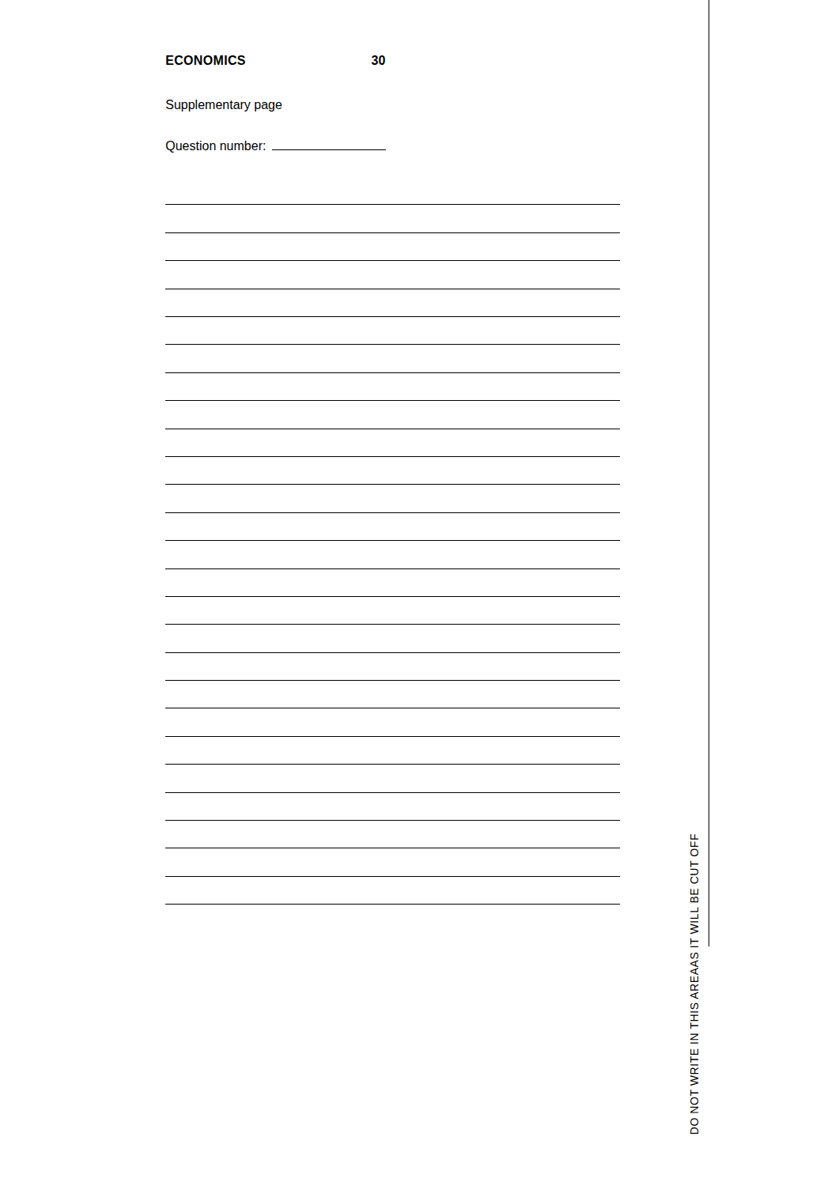ECONOMICS 30
Supplementary page
Question number:
DO NOT WRITE IN THIS AREAAS IT WILL BE CUT OFF